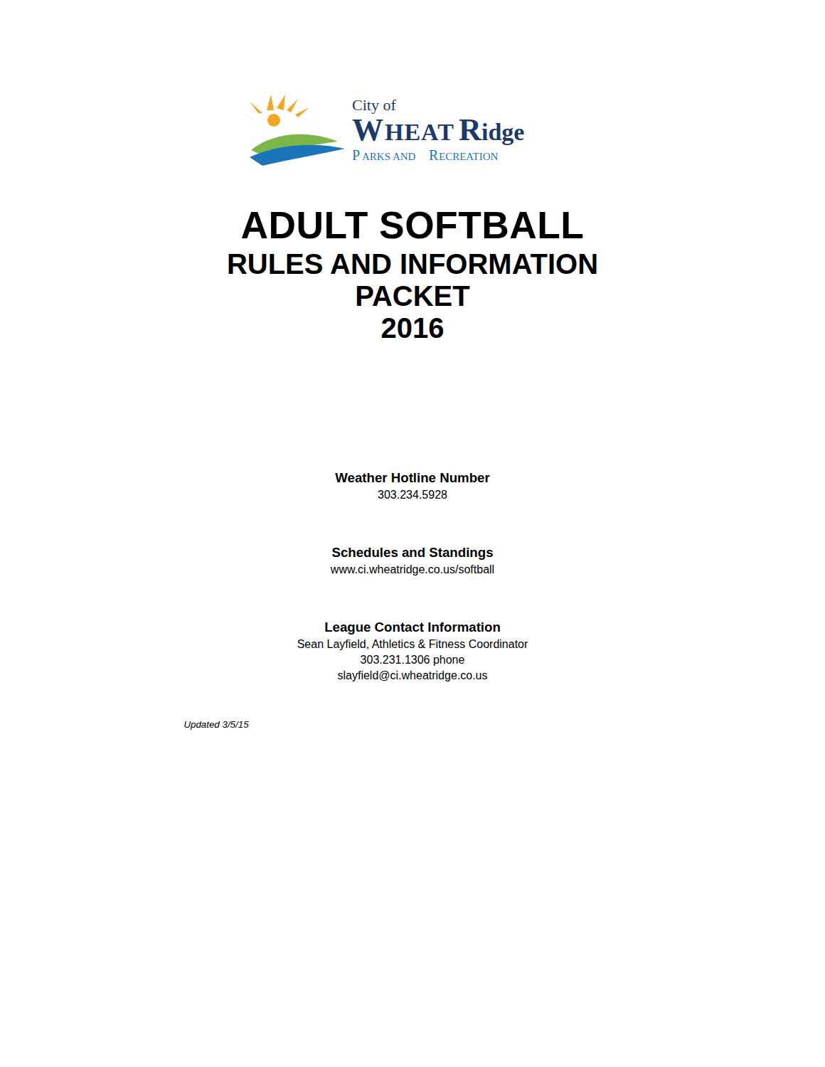City of W HEAT R idge P ARKS AND R ECREATION
ADULT SOFTBALL
RULES AND INFORMATION PACKET
2016
Weather Hotline Number
303.234.5928
Schedules and Standings
www.ci.wheatridge.co.us/softball
League Contact Information
Sean Layfield, Athletics & Fitness Coordinator
303.231.1306 phone
slayfield@ci.wheatridge.co.us
Updated 3/5/15